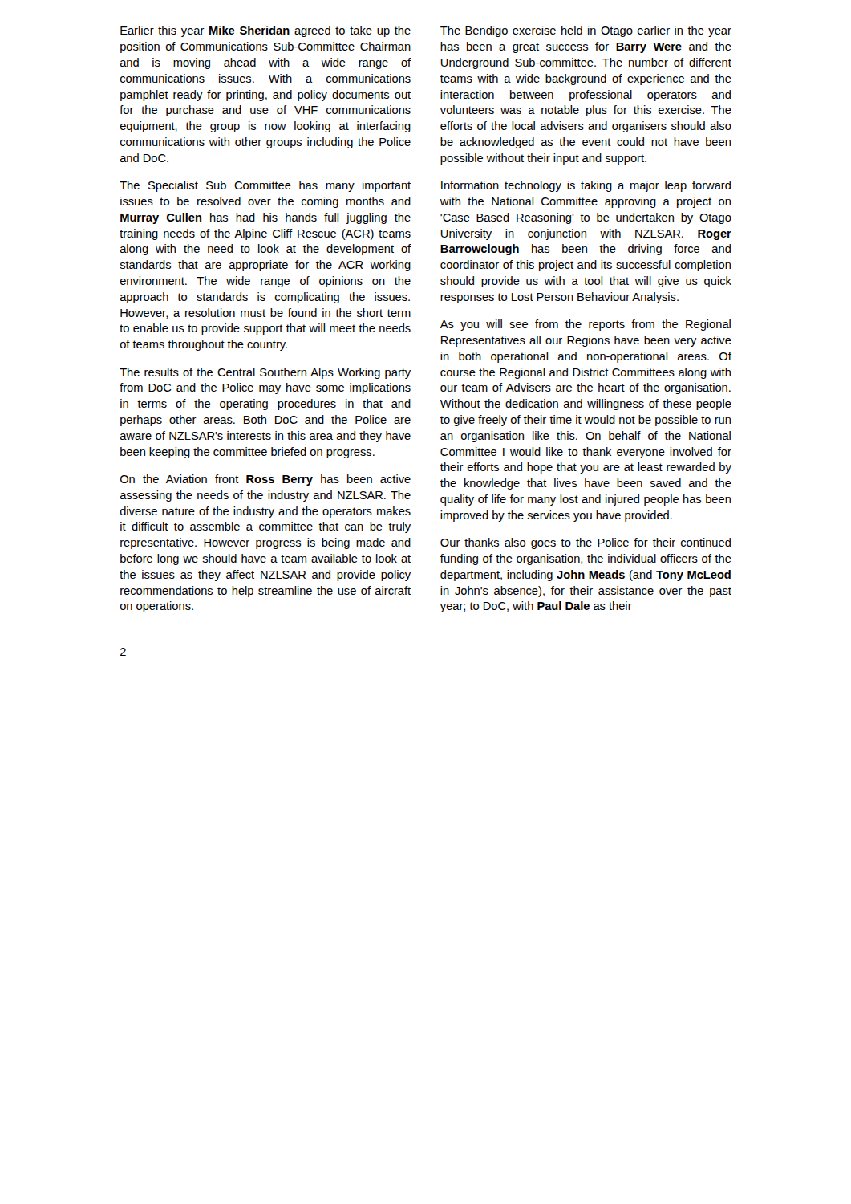Earlier this year Mike Sheridan agreed to take up the position of Communications Sub-Committee Chairman and is moving ahead with a wide range of communications issues. With a communications pamphlet ready for printing, and policy documents out for the purchase and use of VHF communications equipment, the group is now looking at interfacing communications with other groups including the Police and DoC.
The Specialist Sub Committee has many important issues to be resolved over the coming months and Murray Cullen has had his hands full juggling the training needs of the Alpine Cliff Rescue (ACR) teams along with the need to look at the development of standards that are appropriate for the ACR working environment. The wide range of opinions on the approach to standards is complicating the issues. However, a resolution must be found in the short term to enable us to provide support that will meet the needs of teams throughout the country.
The results of the Central Southern Alps Working party from DoC and the Police may have some implications in terms of the operating procedures in that and perhaps other areas. Both DoC and the Police are aware of NZLSAR's interests in this area and they have been keeping the committee briefed on progress.
On the Aviation front Ross Berry has been active assessing the needs of the industry and NZLSAR. The diverse nature of the industry and the operators makes it difficult to assemble a committee that can be truly representative. However progress is being made and before long we should have a team available to look at the issues as they affect NZLSAR and provide policy recommendations to help streamline the use of aircraft on operations.
The Bendigo exercise held in Otago earlier in the year has been a great success for Barry Were and the Underground Sub-committee. The number of different teams with a wide background of experience and the interaction between professional operators and volunteers was a notable plus for this exercise. The efforts of the local advisers and organisers should also be acknowledged as the event could not have been possible without their input and support.
Information technology is taking a major leap forward with the National Committee approving a project on 'Case Based Reasoning' to be undertaken by Otago University in conjunction with NZLSAR. Roger Barrowclough has been the driving force and coordinator of this project and its successful completion should provide us with a tool that will give us quick responses to Lost Person Behaviour Analysis.
As you will see from the reports from the Regional Representatives all our Regions have been very active in both operational and non-operational areas. Of course the Regional and District Committees along with our team of Advisers are the heart of the organisation. Without the dedication and willingness of these people to give freely of their time it would not be possible to run an organisation like this. On behalf of the National Committee I would like to thank everyone involved for their efforts and hope that you are at least rewarded by the knowledge that lives have been saved and the quality of life for many lost and injured people has been improved by the services you have provided.
Our thanks also goes to the Police for their continued funding of the organisation, the individual officers of the department, including John Meads (and Tony McLeod in John's absence), for their assistance over the past year; to DoC, with Paul Dale as their
2